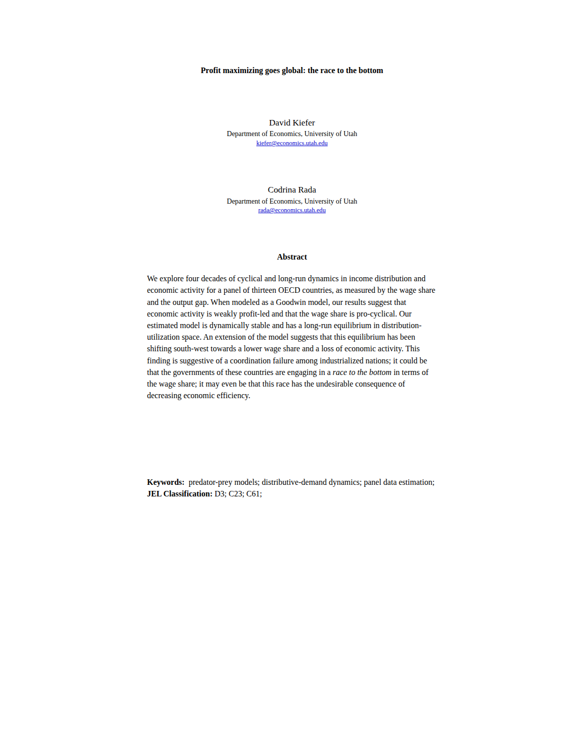Profit maximizing goes global: the race to the bottom
David Kiefer
Department of Economics, University of Utah
kiefer@economics.utah.edu
Codrina Rada
Department of Economics, University of Utah
rada@economics.utah.edu
Abstract
We explore four decades of cyclical and long-run dynamics in income distribution and economic activity for a panel of thirteen OECD countries, as measured by the wage share and the output gap. When modeled as a Goodwin model, our results suggest that economic activity is weakly profit-led and that the wage share is pro-cyclical. Our estimated model is dynamically stable and has a long-run equilibrium in distribution-utilization space. An extension of the model suggests that this equilibrium has been shifting south-west towards a lower wage share and a loss of economic activity. This finding is suggestive of a coordination failure among industrialized nations; it could be that the governments of these countries are engaging in a race to the bottom in terms of the wage share; it may even be that this race has the undesirable consequence of decreasing economic efficiency.
Keywords: predator-prey models; distributive-demand dynamics; panel data estimation;
JEL Classification: D3; C23; C61;